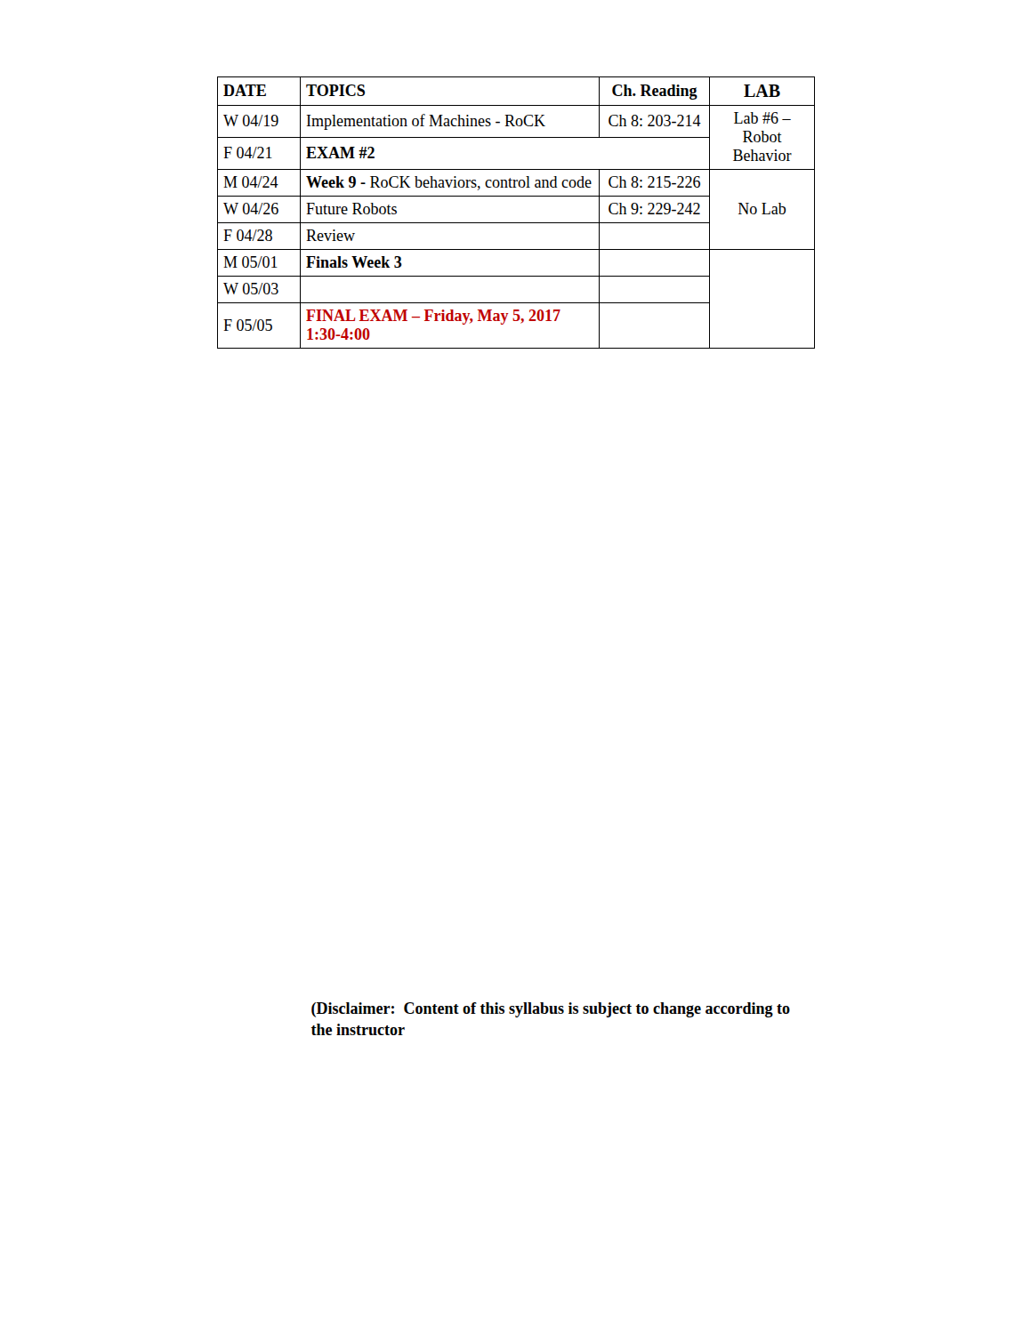| DATE | TOPICS | Ch. Reading | LAB |
| --- | --- | --- | --- |
| W 04/19 | Implementation of Machines - RoCK | Ch 8: 203-214 | Lab #6 – Robot Behavior |
| F 04/21 | EXAM #2 |
| M 04/24 | Week 9 - RoCK behaviors, control and code | Ch 8: 215-226 | No Lab |
| W 04/26 | Future Robots | Ch 9: 229-242 |
| F 04/28 | Review | |
| M 05/01 | Finals Week 3 | | |
| W 05/03 | | |
| F 05/05 | FINAL EXAM – Friday, May 5, 2017 1:30-4:00 | |
(Disclaimer: Content of this syllabus is subject to change according to the instructor